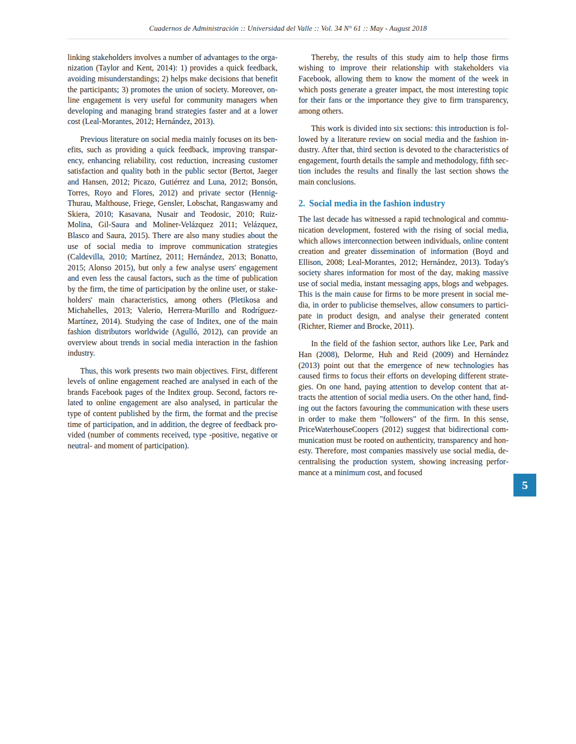Cuadernos de Administración :: Universidad del Valle :: Vol. 34 N° 61 :: May - August 2018
linking stakeholders involves a number of advantages to the organization (Taylor and Kent, 2014): 1) provides a quick feedback, avoiding misunderstandings; 2) helps make decisions that benefit the participants; 3) promotes the union of society. Moreover, online engagement is very useful for community managers when developing and managing brand strategies faster and at a lower cost (Leal-Morantes, 2012; Hernández, 2013).
Previous literature on social media mainly focuses on its benefits, such as providing a quick feedback, improving transparency, enhancing reliability, cost reduction, increasing customer satisfaction and quality both in the public sector (Bertot, Jaeger and Hansen, 2012; Picazo, Gutiérrez and Luna, 2012; Bonsón, Torres, Royo and Flores, 2012) and private sector (Hennig-Thurau, Malthouse, Friege, Gensler, Lobschat, Rangaswamy and Skiera, 2010; Kasavana, Nusair and Teodosic, 2010; Ruiz-Molina, Gil-Saura and Moliner-Velázquez 2011; Velázquez, Blasco and Saura, 2015). There are also many studies about the use of social media to improve communication strategies (Caldevilla, 2010; Martínez, 2011; Hernández, 2013; Bonatto, 2015; Alonso 2015), but only a few analyse users' engagement and even less the causal factors, such as the time of publication by the firm, the time of participation by the online user, or stakeholders' main characteristics, among others (Pletikosa and Michahelles, 2013; Valerio, Herrera-Murillo and Rodríguez-Martínez, 2014). Studying the case of Inditex, one of the main fashion distributors worldwide (Agulló, 2012), can provide an overview about trends in social media interaction in the fashion industry.
Thus, this work presents two main objectives. First, different levels of online engagement reached are analysed in each of the brands Facebook pages of the Inditex group. Second, factors related to online engagement are also analysed, in particular the type of content published by the firm, the format and the precise time of participation, and in addition, the degree of feedback provided (number of comments received, type -positive, negative or neutral- and moment of participation).
Thereby, the results of this study aim to help those firms wishing to improve their relationship with stakeholders via Facebook, allowing them to know the moment of the week in which posts generate a greater impact, the most interesting topic for their fans or the importance they give to firm transparency, among others.
This work is divided into six sections: this introduction is followed by a literature review on social media and the fashion industry. After that, third section is devoted to the characteristics of engagement, fourth details the sample and methodology, fifth section includes the results and finally the last section shows the main conclusions.
2. Social media in the fashion industry
The last decade has witnessed a rapid technological and communication development, fostered with the rising of social media, which allows interconnection between individuals, online content creation and greater dissemination of information (Boyd and Ellison, 2008; Leal-Morantes, 2012; Hernández, 2013). Today's society shares information for most of the day, making massive use of social media, instant messaging apps, blogs and webpages. This is the main cause for firms to be more present in social media, in order to publicise themselves, allow consumers to participate in product design, and analyse their generated content (Richter, Riemer and Brocke, 2011).
In the field of the fashion sector, authors like Lee, Park and Han (2008), Delorme, Huh and Reid (2009) and Hernández (2013) point out that the emergence of new technologies has caused firms to focus their efforts on developing different strategies. On one hand, paying attention to develop content that attracts the attention of social media users. On the other hand, finding out the factors favouring the communication with these users in order to make them "followers" of the firm. In this sense, PriceWaterhouseCoopers (2012) suggest that bidirectional communication must be rooted on authenticity, transparency and honesty. Therefore, most companies massively use social media, decentralising the production system, showing increasing performance at a minimum cost, and focused
5